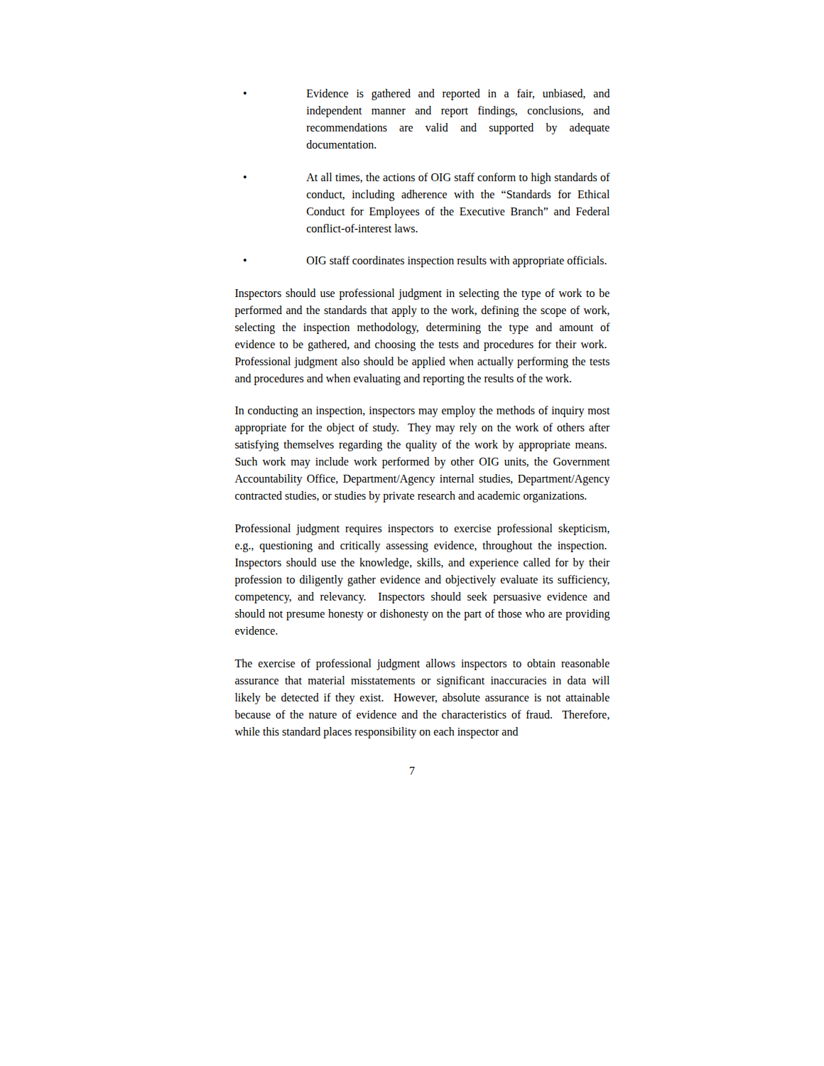Evidence is gathered and reported in a fair, unbiased, and independent manner and report findings, conclusions, and recommendations are valid and supported by adequate documentation.
At all times, the actions of OIG staff conform to high standards of conduct, including adherence with the “Standards for Ethical Conduct for Employees of the Executive Branch” and Federal conflict-of-interest laws.
OIG staff coordinates inspection results with appropriate officials.
Inspectors should use professional judgment in selecting the type of work to be performed and the standards that apply to the work, defining the scope of work, selecting the inspection methodology, determining the type and amount of evidence to be gathered, and choosing the tests and procedures for their work. Professional judgment also should be applied when actually performing the tests and procedures and when evaluating and reporting the results of the work.
In conducting an inspection, inspectors may employ the methods of inquiry most appropriate for the object of study. They may rely on the work of others after satisfying themselves regarding the quality of the work by appropriate means. Such work may include work performed by other OIG units, the Government Accountability Office, Department/Agency internal studies, Department/Agency contracted studies, or studies by private research and academic organizations.
Professional judgment requires inspectors to exercise professional skepticism, e.g., questioning and critically assessing evidence, throughout the inspection. Inspectors should use the knowledge, skills, and experience called for by their profession to diligently gather evidence and objectively evaluate its sufficiency, competency, and relevancy. Inspectors should seek persuasive evidence and should not presume honesty or dishonesty on the part of those who are providing evidence.
The exercise of professional judgment allows inspectors to obtain reasonable assurance that material misstatements or significant inaccuracies in data will likely be detected if they exist. However, absolute assurance is not attainable because of the nature of evidence and the characteristics of fraud. Therefore, while this standard places responsibility on each inspector and
7